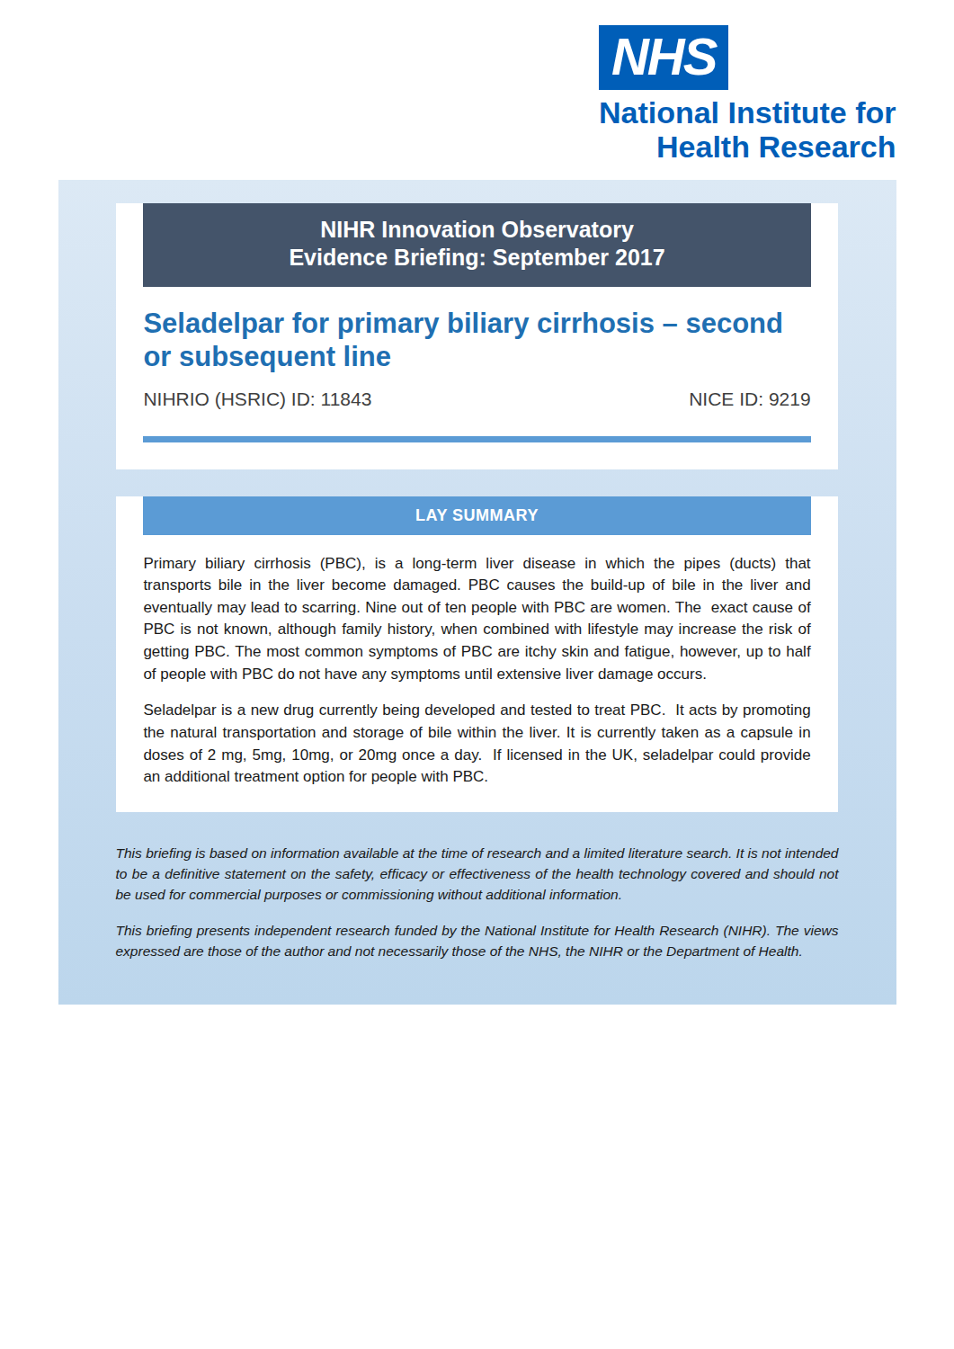NHS
National Institute for
Health Research
NIHR Innovation Observatory
Evidence Briefing: September 2017
Seladelpar for primary biliary cirrhosis – second or subsequent line
NIHRIO (HSRIC) ID: 11843 NICE ID: 9219
LAY SUMMARY
Primary biliary cirrhosis (PBC), is a long-term liver disease in which the pipes (ducts) that transports bile in the liver become damaged. PBC causes the build-up of bile in the liver and eventually may lead to scarring. Nine out of ten people with PBC are women. The exact cause of PBC is not known, although family history, when combined with lifestyle may increase the risk of getting PBC. The most common symptoms of PBC are itchy skin and fatigue, however, up to half of people with PBC do not have any symptoms until extensive liver damage occurs.
Seladelpar is a new drug currently being developed and tested to treat PBC. It acts by promoting the natural transportation and storage of bile within the liver. It is currently taken as a capsule in doses of 2 mg, 5mg, 10mg, or 20mg once a day. If licensed in the UK, seladelpar could provide an additional treatment option for people with PBC.
This briefing is based on information available at the time of research and a limited literature search. It is not intended to be a definitive statement on the safety, efficacy or effectiveness of the health technology covered and should not be used for commercial purposes or commissioning without additional information.
This briefing presents independent research funded by the National Institute for Health Research (NIHR). The views expressed are those of the author and not necessarily those of the NHS, the NIHR or the Department of Health.